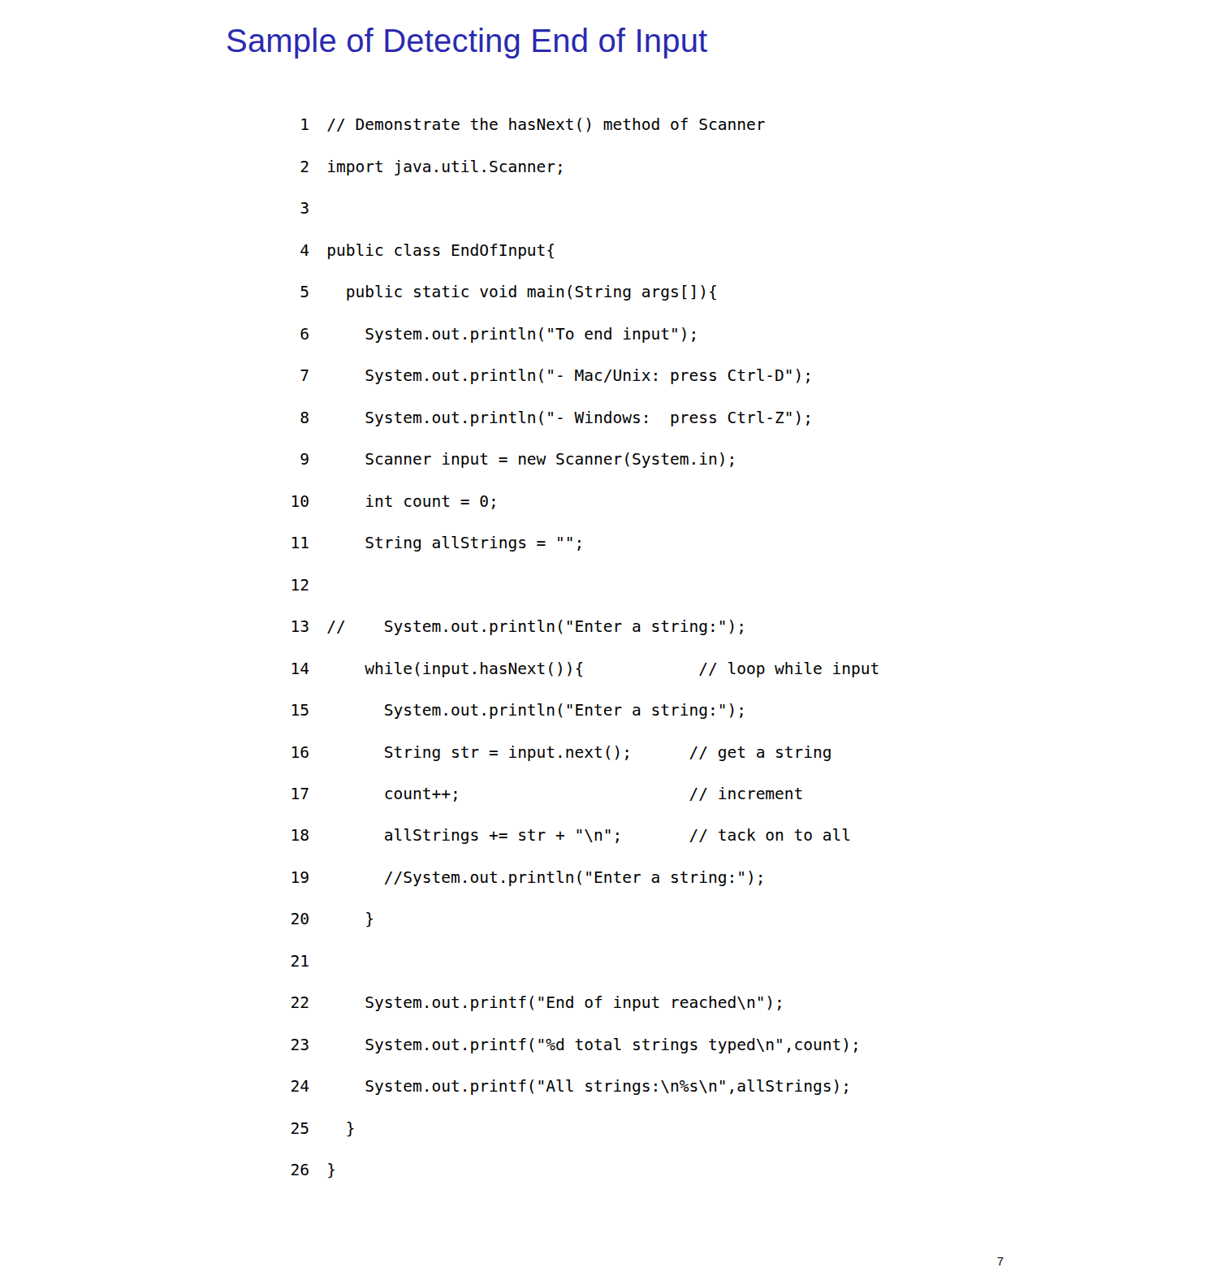Sample of Detecting End of Input
// Demonstrate the hasNext() method of Scanner
import java.util.Scanner;
public class EndOfInput{
public static void main(String args[]){
System.out.println("To end input");
System.out.println("- Mac/Unix: press Ctrl-D");
System.out.println("- Windows: press Ctrl-Z");
Scanner input = new Scanner(System.in);
int count = 0;
String allStrings = "";
// System.out.println("Enter a string:");
while(input.hasNext()){ // loop while input
System.out.println("Enter a string:");
String str = input.next(); // get a string
count++; // increment
allStrings += str + "\n"; // tack on to all
//System.out.println("Enter a string:");
}
System.out.printf("End of input reached\n");
System.out.printf("%d total strings typed\n",count);
System.out.printf("All strings:\n%s\n",allStrings);
}
}
7